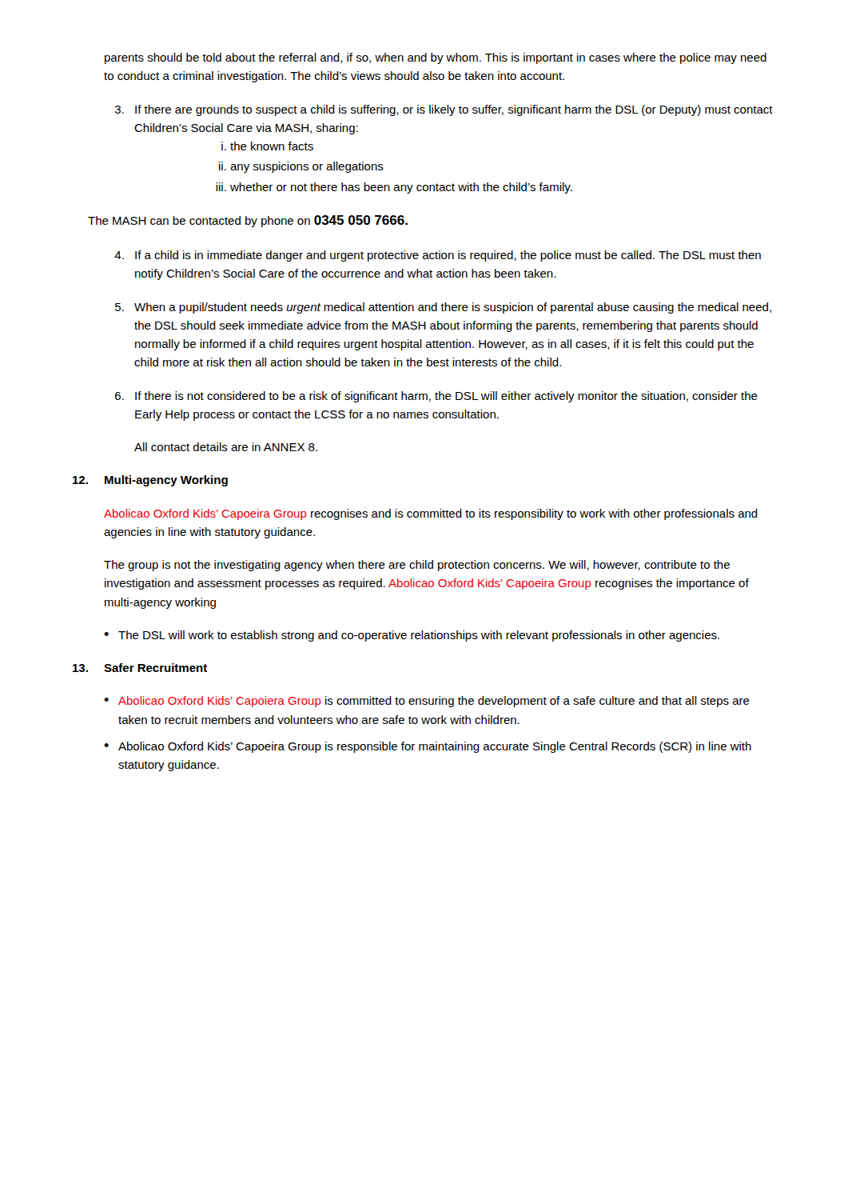parents should be told about the referral and, if so, when and by whom. This is important in cases where the police may need to conduct a criminal investigation. The child’s views should also be taken into account.
If there are grounds to suspect a child is suffering, or is likely to suffer, significant harm the DSL (or Deputy) must contact Children’s Social Care via MASH, sharing:
the known facts
any suspicions or allegations
whether or not there has been any contact with the child’s family.
The MASH can be contacted by phone on 0345 050 7666.
If a child is in immediate danger and urgent protective action is required, the police must be called. The DSL must then notify Children’s Social Care of the occurrence and what action has been taken.
When a pupil/student needs urgent medical attention and there is suspicion of parental abuse causing the medical need, the DSL should seek immediate advice from the MASH about informing the parents, remembering that parents should normally be informed if a child requires urgent hospital attention. However, as in all cases, if it is felt this could put the child more at risk then all action should be taken in the best interests of the child.
If there is not considered to be a risk of significant harm, the DSL will either actively monitor the situation, consider the Early Help process or contact the LCSS for a no names consultation.
All contact details are in ANNEX 8.
12. Multi-agency Working
Abolicao Oxford Kids’ Capoeira Group recognises and is committed to its responsibility to work with other professionals and agencies in line with statutory guidance.
The group is not the investigating agency when there are child protection concerns. We will, however, contribute to the investigation and assessment processes as required. Abolicao Oxford Kids’ Capoeira Group recognises the importance of multi-agency working
The DSL will work to establish strong and co-operative relationships with relevant professionals in other agencies.
13. Safer Recruitment
Abolicao Oxford Kids’ Capoiera Group is committed to ensuring the development of a safe culture and that all steps are taken to recruit members and volunteers who are safe to work with children.
Abolicao Oxford Kids’ Capoeira Group is responsible for maintaining accurate Single Central Records (SCR) in line with statutory guidance.